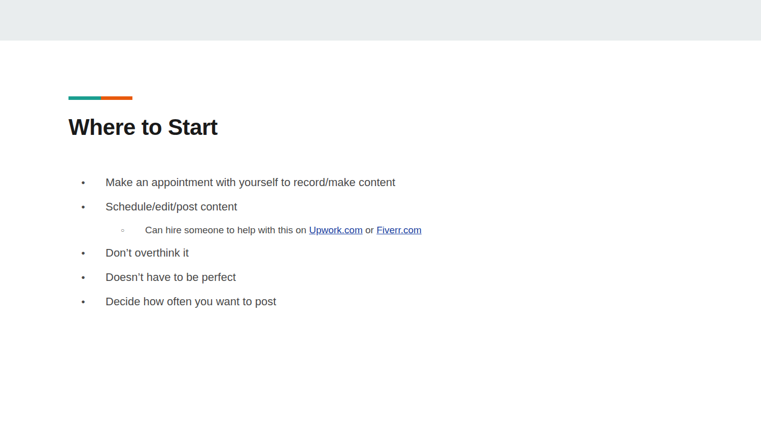Where to Start
Make an appointment with yourself to record/make content
Schedule/edit/post content
Can hire someone to help with this on Upwork.com or Fiverr.com
Don’t overthink it
Doesn’t have to be perfect
Decide how often you want to post